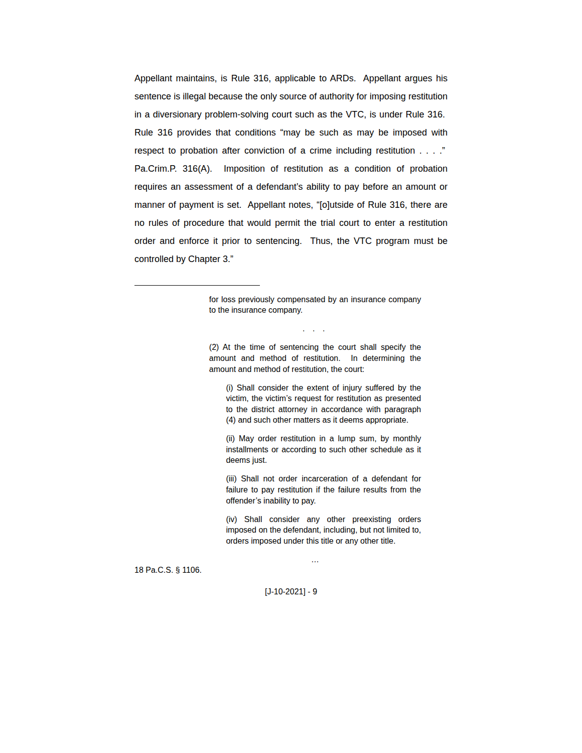Appellant maintains, is Rule 316, applicable to ARDs. Appellant argues his sentence is illegal because the only source of authority for imposing restitution in a diversionary problem-solving court such as the VTC, is under Rule 316. Rule 316 provides that conditions “may be such as may be imposed with respect to probation after conviction of a crime including restitution . . . .” Pa.Crim.P. 316(A). Imposition of restitution as a condition of probation requires an assessment of a defendant’s ability to pay before an amount or manner of payment is set. Appellant notes, “[o]utside of Rule 316, there are no rules of procedure that would permit the trial court to enter a restitution order and enforce it prior to sentencing. Thus, the VTC program must be controlled by Chapter 3.”
for loss previously compensated by an insurance company to the insurance company.
. . .
(2) At the time of sentencing the court shall specify the amount and method of restitution. In determining the amount and method of restitution, the court:
(i) Shall consider the extent of injury suffered by the victim, the victim’s request for restitution as presented to the district attorney in accordance with paragraph (4) and such other matters as it deems appropriate.
(ii) May order restitution in a lump sum, by monthly installments or according to such other schedule as it deems just.
(iii) Shall not order incarceration of a defendant for failure to pay restitution if the failure results from the offender’s inability to pay.
(iv) Shall consider any other preexisting orders imposed on the defendant, including, but not limited to, orders imposed under this title or any other title.
…
18 Pa.C.S. § 1106.
[J-10-2021] - 9